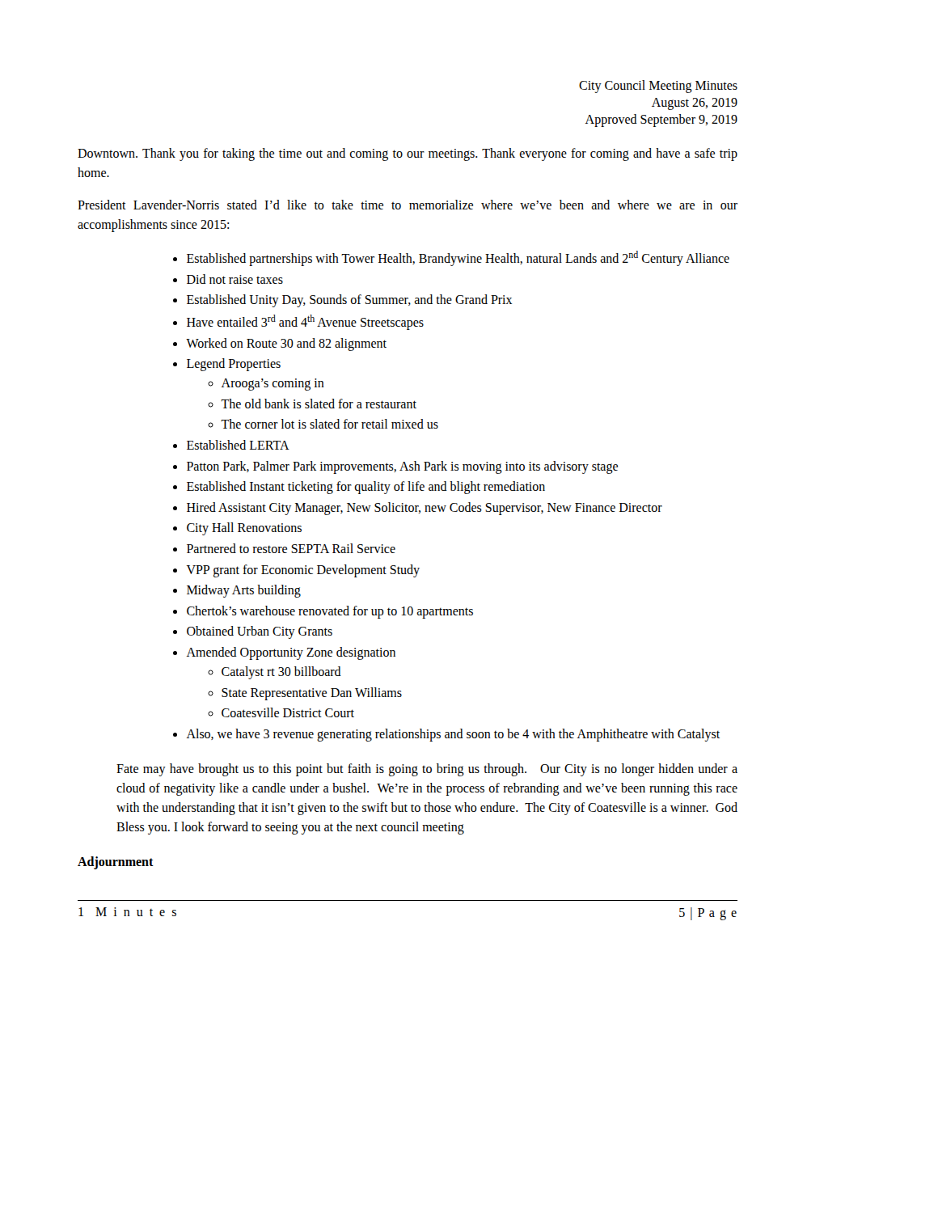City Council Meeting Minutes
August 26, 2019
Approved September 9, 2019
Downtown. Thank you for taking the time out and coming to our meetings. Thank everyone for coming and have a safe trip home.
President Lavender-Norris stated I’d like to take time to memorialize where we’ve been and where we are in our accomplishments since 2015:
Established partnerships with Tower Health, Brandywine Health, natural Lands and 2nd Century Alliance
Did not raise taxes
Established Unity Day, Sounds of Summer, and the Grand Prix
Have entailed 3rd and 4th Avenue Streetscapes
Worked on Route 30 and 82 alignment
Legend Properties
Arooga’s coming in
The old bank is slated for a restaurant
The corner lot is slated for retail mixed us
Established LERTA
Patton Park, Palmer Park improvements, Ash Park is moving into its advisory stage
Established Instant ticketing for quality of life and blight remediation
Hired Assistant City Manager, New Solicitor, new Codes Supervisor, New Finance Director
City Hall Renovations
Partnered to restore SEPTA Rail Service
VPP grant for Economic Development Study
Midway Arts building
Chertok’s warehouse renovated for up to 10 apartments
Obtained Urban City Grants
Amended Opportunity Zone designation
Catalyst rt 30 billboard
State Representative Dan Williams
Coatesville District Court
Also, we have 3 revenue generating relationships and soon to be 4 with the Amphitheatre with Catalyst
Fate may have brought us to this point but faith is going to bring us through. Our City is no longer hidden under a cloud of negativity like a candle under a bushel. We’re in the process of rebranding and we’ve been running this race with the understanding that it isn’t given to the swift but to those who endure. The City of Coatesville is a winner. God Bless you. I look forward to seeing you at the next council meeting
Adjournment
5 | P a g e
1 M i n u t e s